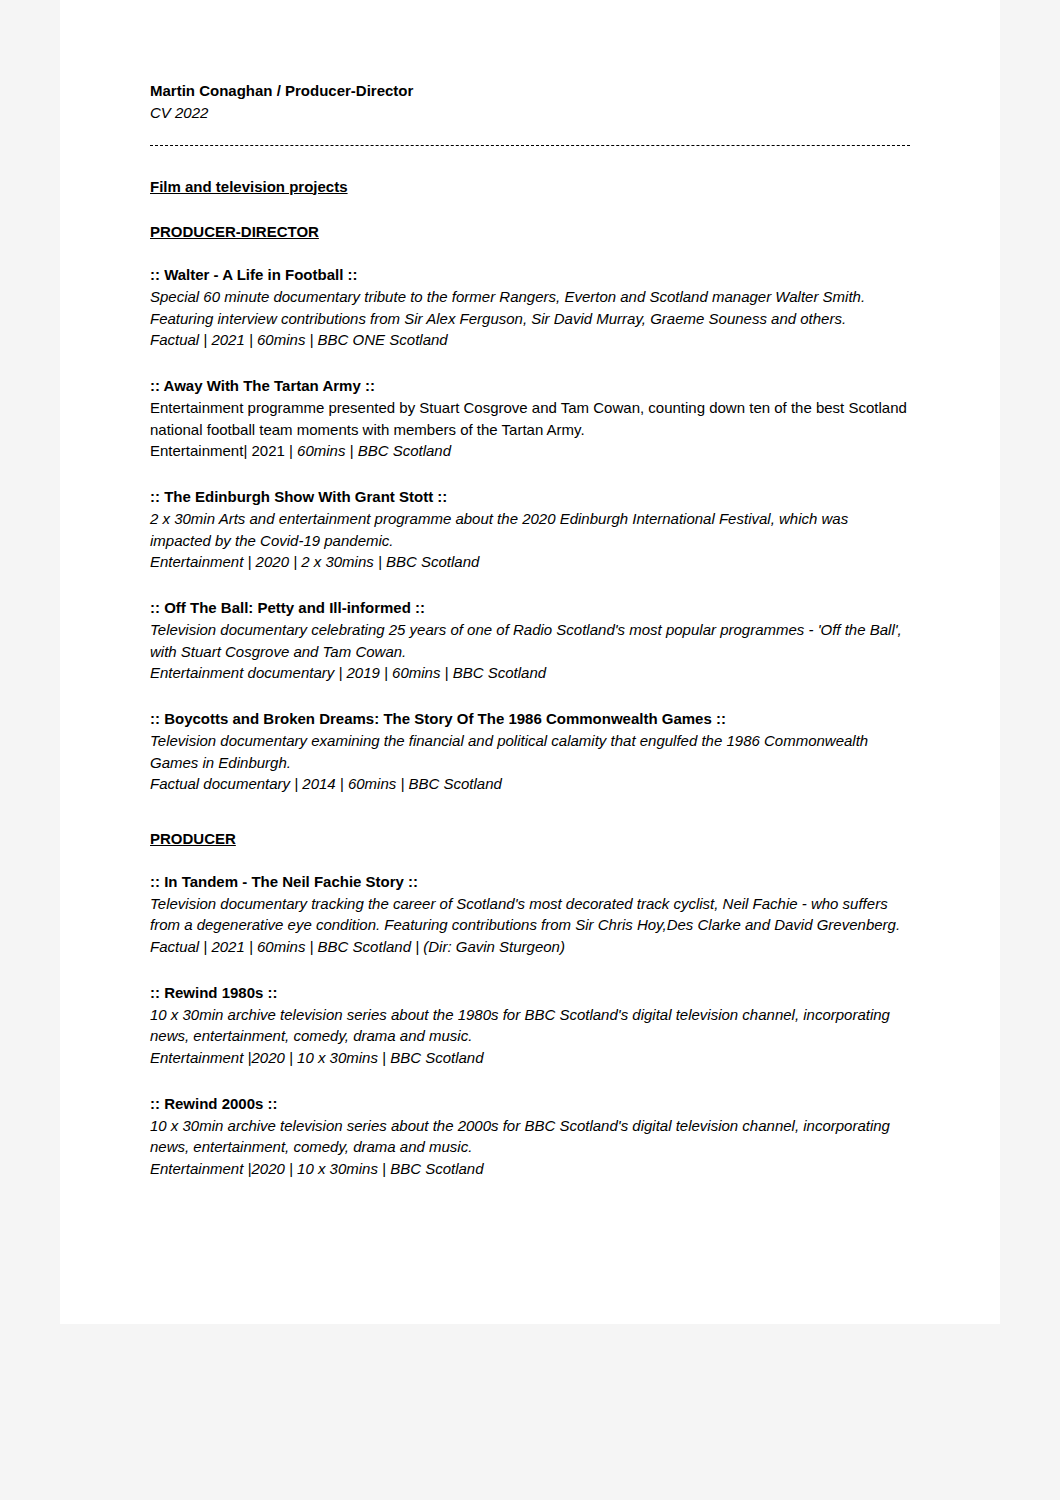Martin Conaghan / Producer-Director
CV 2022
Film and television projects
PRODUCER-DIRECTOR
:: Walter - A Life in Football ::
Special 60 minute documentary tribute to the former Rangers, Everton and Scotland manager Walter Smith. Featuring interview contributions from Sir Alex Ferguson, Sir David Murray, Graeme Souness and others.
Factual | 2021 | 60mins | BBC ONE Scotland
:: Away With The Tartan Army ::
Entertainment programme presented by Stuart Cosgrove and Tam Cowan, counting down ten of the best Scotland national football team moments with members of the Tartan Army.
Entertainment| 2021 | 60mins | BBC Scotland
:: The Edinburgh Show With Grant Stott ::
2 x 30min Arts and entertainment programme about the 2020 Edinburgh International Festival, which was impacted by the Covid-19 pandemic.
Entertainment | 2020 | 2 x 30mins | BBC Scotland
:: Off The Ball: Petty and Ill-informed ::
Television documentary celebrating 25 years of one of Radio Scotland's most popular programmes - 'Off the Ball', with Stuart Cosgrove and Tam Cowan.
Entertainment documentary | 2019 | 60mins | BBC Scotland
:: Boycotts and Broken Dreams: The Story Of The 1986 Commonwealth Games ::
Television documentary examining the financial and political calamity that engulfed the 1986 Commonwealth Games in Edinburgh.
Factual documentary | 2014 | 60mins | BBC Scotland
PRODUCER
:: In Tandem - The Neil Fachie Story ::
Television documentary tracking the career of Scotland's most decorated track cyclist, Neil Fachie - who suffers from a degenerative eye condition. Featuring contributions from Sir Chris Hoy,Des Clarke and David Grevenberg.
Factual | 2021 | 60mins | BBC Scotland | (Dir: Gavin Sturgeon)
:: Rewind 1980s ::
10 x 30min archive television series about the 1980s for BBC Scotland's digital television channel, incorporating news, entertainment, comedy, drama and music.
Entertainment |2020 | 10 x 30mins | BBC Scotland
:: Rewind 2000s ::
10 x 30min archive television series about the 2000s for BBC Scotland's digital television channel, incorporating news, entertainment, comedy, drama and music.
Entertainment |2020 | 10 x 30mins | BBC Scotland